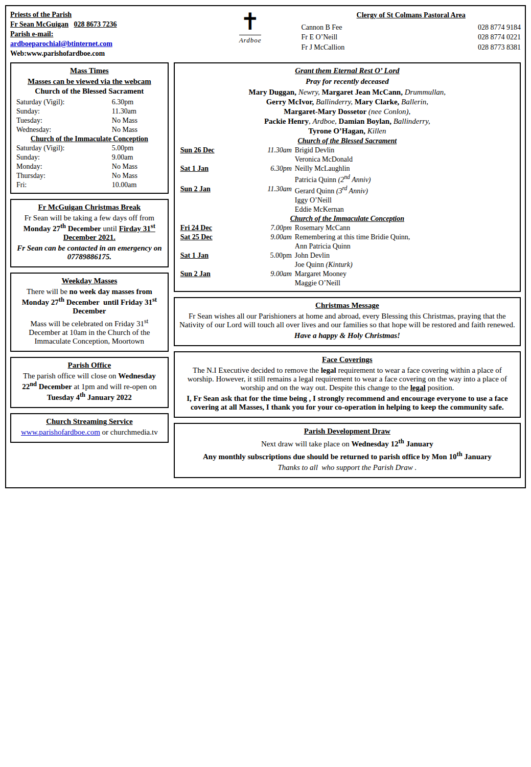Priests of the Parish
Fr Sean McGuigan 028 8673 7236
Parish e-mail:
ardboeparochial@btinternet.com
Web:www.parishofardboe.com
✝
Ardboe
Clergy of St Colmans Pastoral Area
Cannon B Fee 028 8774 9184
Fr E O’Neill 028 8774 0221
Fr J McCallion 028 8773 8381
Mass Times
Masses can be viewed via the webcam
Church of the Blessed Sacrament
| Saturday (Vigil): | 6.30pm |
| Sunday: | 11.30am |
| Tuesday: | No Mass |
| Wednesday: | No Mass |
| Church of the Immaculate Conception |
| Saturday (Vigil): | 5.00pm |
| Sunday: | 9.00am |
| Monday: | No Mass |
| Thursday: | No Mass |
| Fri: | 10.00am |
Fr McGuigan Christmas Break
Fr Sean will be taking a few days off from Monday 27th December until Firday 31st December 2021.
Fr Sean can be contacted in an emergency on 07789886175.
Weekday Masses
There will be no week day masses from Monday 27th December until Friday 31st December
Mass will be celebrated on Friday 31st December at 10am in the Church of the Immaculate Conception, Moortown
Parish Office
The parish office will close on Wednesday 22nd December at 1pm and will re-open on Tuesday 4th January 2022
Church Streaming Service
www.parishofardboe.com or churchmedia.tv
Grant them Eternal Rest O’ Lord
Pray for recently deceased
Mary Duggan, Newry, Margaret Jean McCann, Drummullan,
Gerry McIvor, Ballinderry, Mary Clarke, Ballerin,
Margaret-Mary Dossetor (nee Conlon),
Packie Henry, Ardboe, Damian Boylan, Ballinderry,
Tyrone O’Hagan, Killen
| Church of the Blessed Sacrament |
| Sun 26 Dec | 11.30am | Brigid Devlin |
| | | Veronica McDonald |
| Sat 1 Jan | 6.30pm | Neilly McLaughlin |
| | | Patricia Quinn (2 nd Anniv) |
| Sun 2 Jan | 11.30am | Gerard Quinn (3 rd Anniv) |
| | | Iggy O’Neill |
| | | Eddie McKernan |
| Church of the Immaculate Conception |
| Fri 24 Dec | 7.00pm | Rosemary McCann |
| Sat 25 Dec | 9.00am | Remembering at this time Bridie Quinn, |
| | | Ann Patricia Quinn |
| Sat 1 Jan | 5.00pm | John Devlin |
| | | Joe Quinn (Kinturk) |
| Sun 2 Jan | 9.00am | Margaret Mooney |
| | | Maggie O’Neill |
Christmas Message
Fr Sean wishes all our Parishioners at home and abroad, every Blessing this Christmas, praying that the Nativity of our Lord will touch all over lives and our families so that hope will be restored and faith renewed.
Have a happy & Holy Christmas!
Face Coverings
The N.I Executive decided to remove the legal requirement to wear a face covering within a place of worship. However, it still remains a legal requirement to wear a face covering on the way into a place of worship and on the way out. Despite this change to the legal position.
I, Fr Sean ask that for the time being , I strongly recommend and encourage everyone to use a face covering at all Masses, I thank you for your co-operation in helping to keep the community safe.
Parish Development Draw
Next draw will take place on Wednesday 12th January
Any monthly subscriptions due should be returned to parish office by Mon 10th January
Thanks to all who support the Parish Draw .